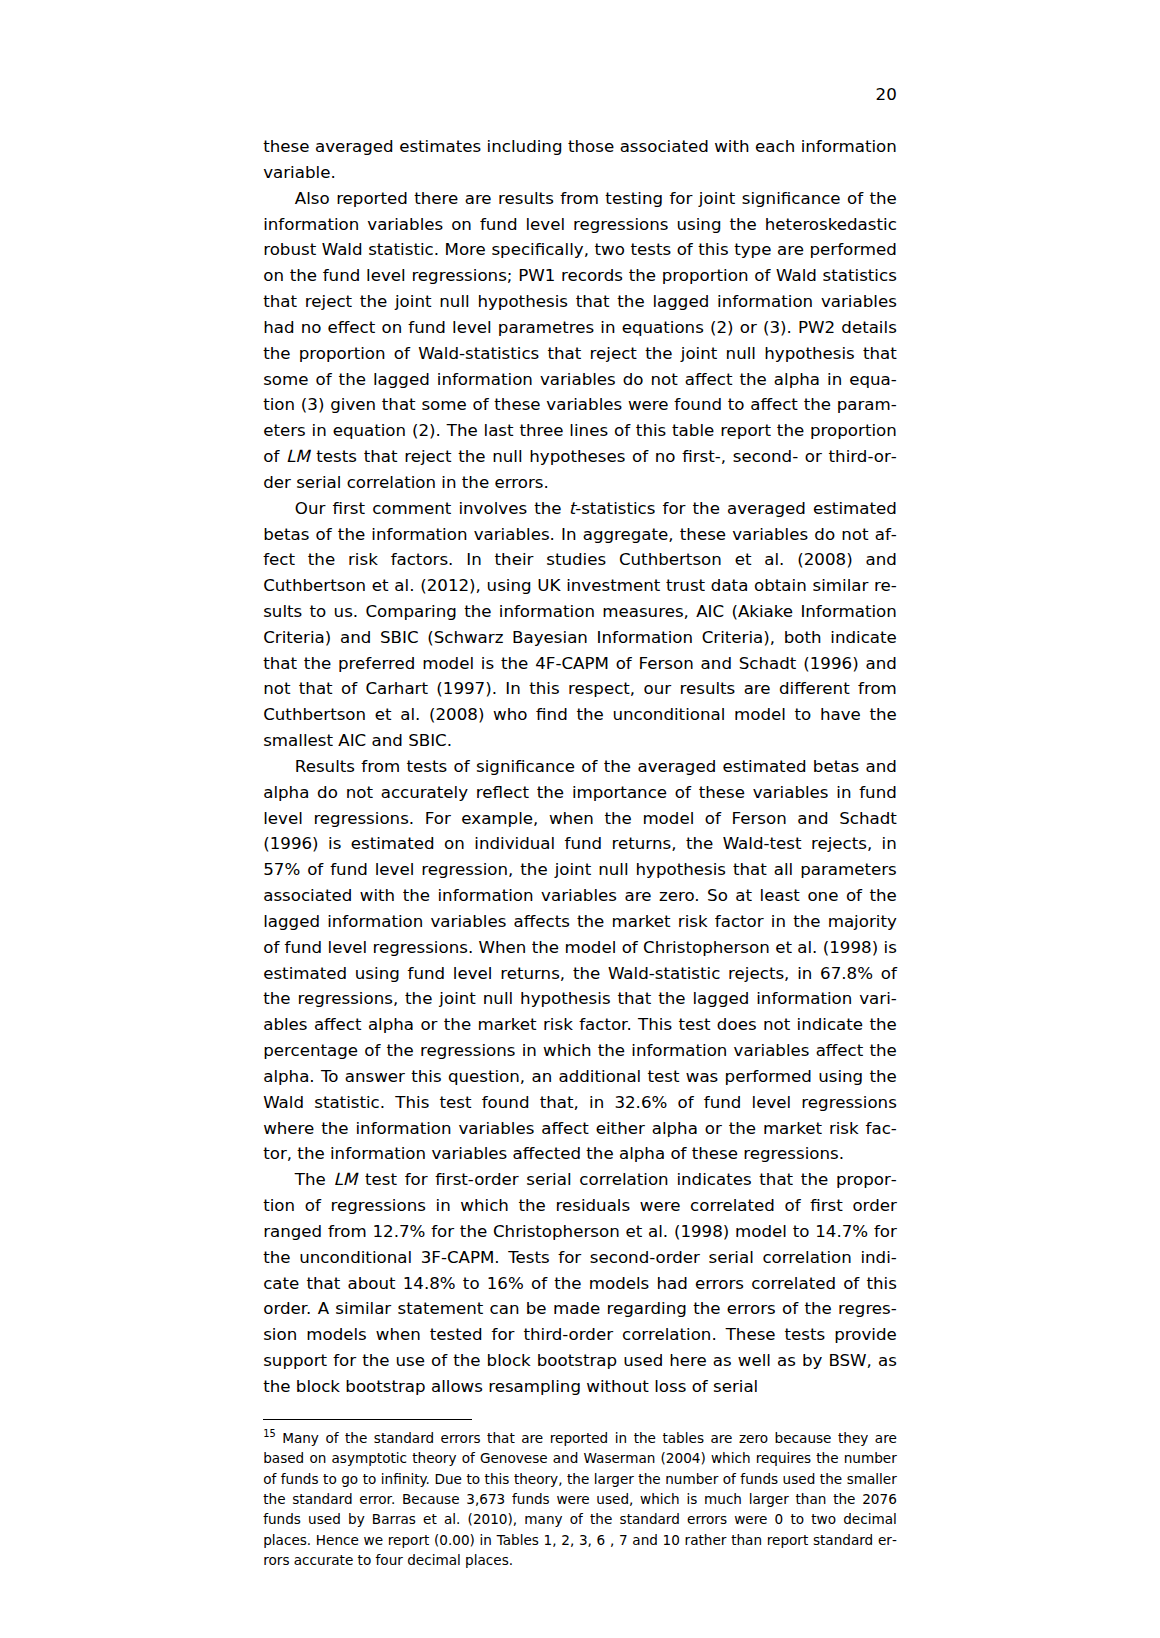20
these averaged estimates including those associated with each information variable.
Also reported there are results from testing for joint significance of the information variables on fund level regressions using the heteroskedastic robust Wald statistic. More specifically, two tests of this type are performed on the fund level regressions; PW1 records the proportion of Wald statistics that reject the joint null hypothesis that the lagged information variables had no effect on fund level parametres in equations (2) or (3). PW2 details the proportion of Wald-statistics that reject the joint null hypothesis that some of the lagged information variables do not affect the alpha in equation (3) given that some of these variables were found to affect the parameters in equation (2). The last three lines of this table report the proportion of LM tests that reject the null hypotheses of no first-, second- or third-order serial correlation in the errors.
Our first comment involves the t-statistics for the averaged estimated betas of the information variables. In aggregate, these variables do not affect the risk factors. In their studies Cuthbertson et al. (2008) and Cuthbertson et al. (2012), using UK investment trust data obtain similar results to us. Comparing the information measures, AIC (Akiake Information Criteria) and SBIC (Schwarz Bayesian Information Criteria), both indicate that the preferred model is the 4F-CAPM of Ferson and Schadt (1996) and not that of Carhart (1997). In this respect, our results are different from Cuthbertson et al. (2008) who find the unconditional model to have the smallest AIC and SBIC.
Results from tests of significance of the averaged estimated betas and alpha do not accurately reflect the importance of these variables in fund level regressions. For example, when the model of Ferson and Schadt (1996) is estimated on individual fund returns, the Wald-test rejects, in 57% of fund level regression, the joint null hypothesis that all parameters associated with the information variables are zero. So at least one of the lagged information variables affects the market risk factor in the majority of fund level regressions. When the model of Christopherson et al. (1998) is estimated using fund level returns, the Wald-statistic rejects, in 67.8% of the regressions, the joint null hypothesis that the lagged information variables affect alpha or the market risk factor. This test does not indicate the percentage of the regressions in which the information variables affect the alpha. To answer this question, an additional test was performed using the Wald statistic. This test found that, in 32.6% of fund level regressions where the information variables affect either alpha or the market risk factor, the information variables affected the alpha of these regressions.
The LM test for first-order serial correlation indicates that the proportion of regressions in which the residuals were correlated of first order ranged from 12.7% for the Christopherson et al. (1998) model to 14.7% for the unconditional 3F-CAPM. Tests for second-order serial correlation indicate that about 14.8% to 16% of the models had errors correlated of this order. A similar statement can be made regarding the errors of the regression models when tested for third-order correlation. These tests provide support for the use of the block bootstrap used here as well as by BSW, as the block bootstrap allows resampling without loss of serial
15 Many of the standard errors that are reported in the tables are zero because they are based on asymptotic theory of Genovese and Waserman (2004) which requires the number of funds to go to infinity. Due to this theory, the larger the number of funds used the smaller the standard error. Because 3,673 funds were used, which is much larger than the 2076 funds used by Barras et al. (2010), many of the standard errors were 0 to two decimal places. Hence we report (0.00) in Tables 1, 2, 3, 6 , 7 and 10 rather than report standard errors accurate to four decimal places.